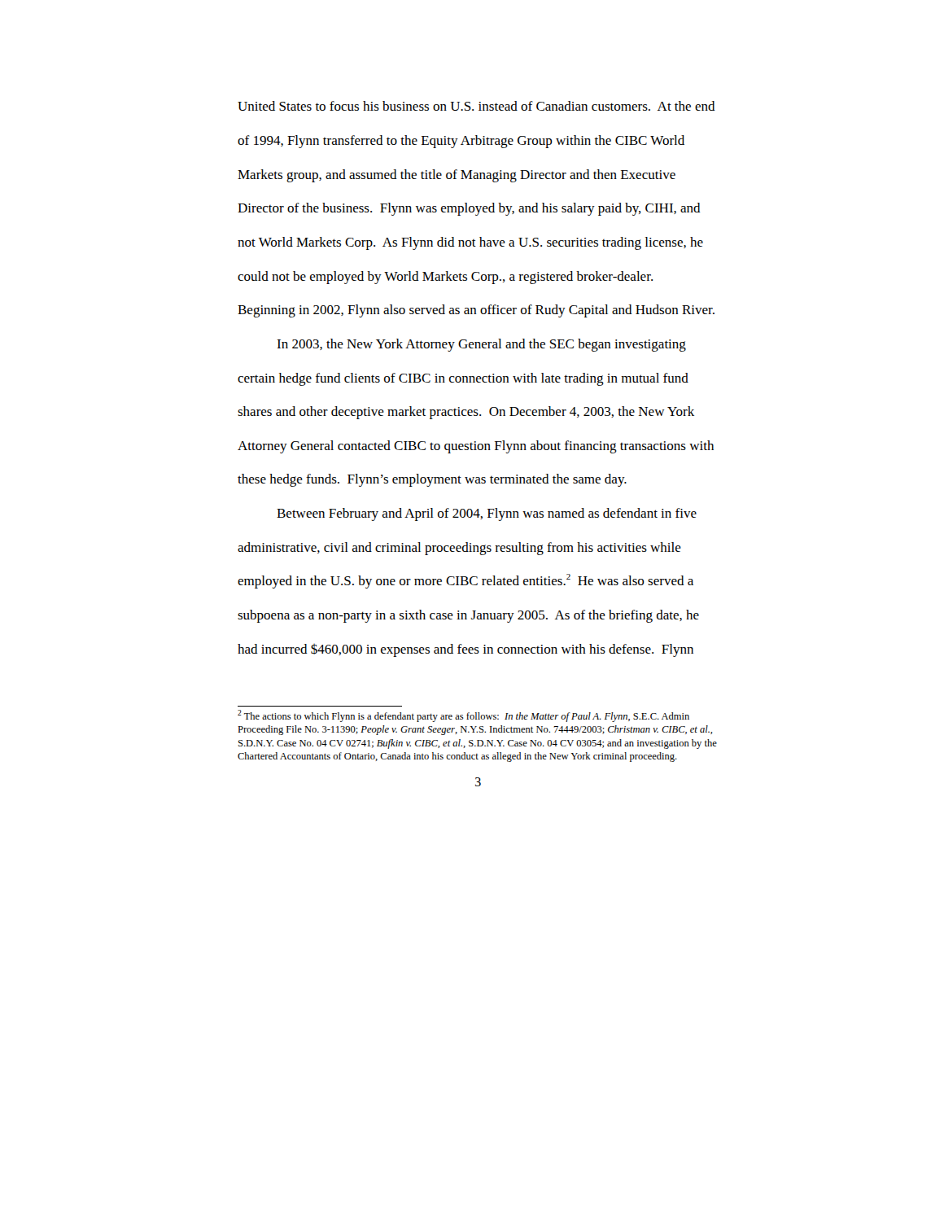United States to focus his business on U.S. instead of Canadian customers. At the end of 1994, Flynn transferred to the Equity Arbitrage Group within the CIBC World Markets group, and assumed the title of Managing Director and then Executive Director of the business. Flynn was employed by, and his salary paid by, CIHI, and not World Markets Corp. As Flynn did not have a U.S. securities trading license, he could not be employed by World Markets Corp., a registered broker-dealer. Beginning in 2002, Flynn also served as an officer of Rudy Capital and Hudson River.
In 2003, the New York Attorney General and the SEC began investigating certain hedge fund clients of CIBC in connection with late trading in mutual fund shares and other deceptive market practices. On December 4, 2003, the New York Attorney General contacted CIBC to question Flynn about financing transactions with these hedge funds. Flynn’s employment was terminated the same day.
Between February and April of 2004, Flynn was named as defendant in five administrative, civil and criminal proceedings resulting from his activities while employed in the U.S. by one or more CIBC related entities.2 He was also served a subpoena as a non-party in a sixth case in January 2005. As of the briefing date, he had incurred $460,000 in expenses and fees in connection with his defense. Flynn
2 The actions to which Flynn is a defendant party are as follows: In the Matter of Paul A. Flynn, S.E.C. Admin Proceeding File No. 3-11390; People v. Grant Seeger, N.Y.S. Indictment No. 74449/2003; Christman v. CIBC, et al., S.D.N.Y. Case No. 04 CV 02741; Bufkin v. CIBC, et al., S.D.N.Y. Case No. 04 CV 03054; and an investigation by the Chartered Accountants of Ontario, Canada into his conduct as alleged in the New York criminal proceeding.
3